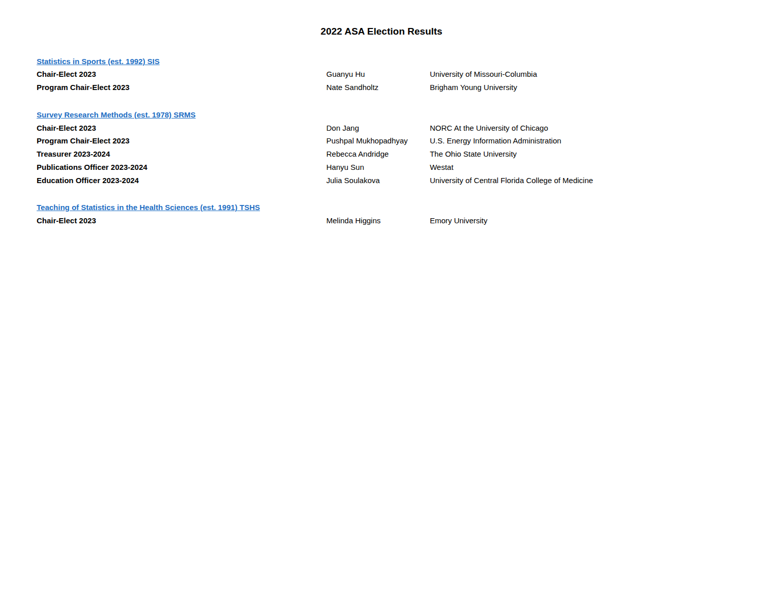2022 ASA Election Results
Statistics in Sports (est. 1992) SIS
| Chair-Elect 2023 | Guanyu Hu | University of Missouri-Columbia |
| Program Chair-Elect 2023 | Nate Sandholtz | Brigham Young University |
Survey Research Methods (est. 1978) SRMS
| Chair-Elect 2023 | Don Jang | NORC At the University of Chicago |
| Program Chair-Elect 2023 | Pushpal Mukhopadhyay | U.S. Energy Information Administration |
| Treasurer 2023-2024 | Rebecca Andridge | The Ohio State University |
| Publications Officer 2023-2024 | Hanyu Sun | Westat |
| Education Officer 2023-2024 | Julia Soulakova | University of Central Florida College of Medicine |
Teaching of Statistics in the Health Sciences (est. 1991) TSHS
| Chair-Elect 2023 | Melinda Higgins | Emory University |